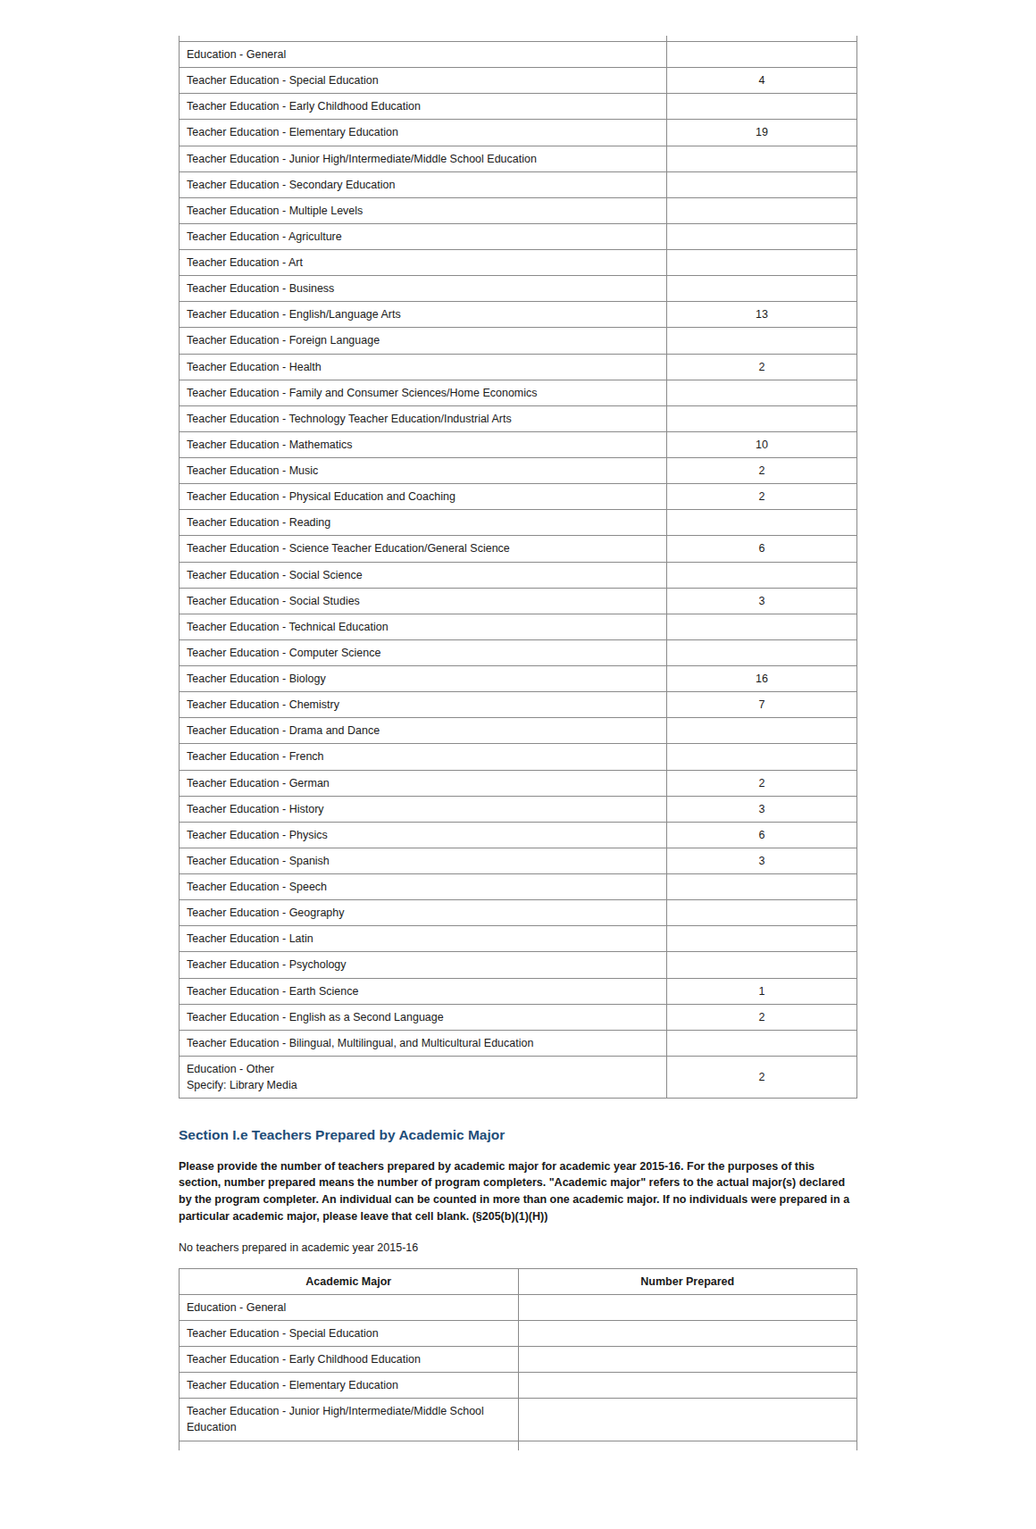| Education - General | |
| Teacher Education - Special Education | 4 |
| Teacher Education - Early Childhood Education | |
| Teacher Education - Elementary Education | 19 |
| Teacher Education - Junior High/Intermediate/Middle School Education | |
| Teacher Education - Secondary Education | |
| Teacher Education - Multiple Levels | |
| Teacher Education - Agriculture | |
| Teacher Education - Art | |
| Teacher Education - Business | |
| Teacher Education - English/Language Arts | 13 |
| Teacher Education - Foreign Language | |
| Teacher Education - Health | 2 |
| Teacher Education - Family and Consumer Sciences/Home Economics | |
| Teacher Education - Technology Teacher Education/Industrial Arts | |
| Teacher Education - Mathematics | 10 |
| Teacher Education - Music | 2 |
| Teacher Education - Physical Education and Coaching | 2 |
| Teacher Education - Reading | |
| Teacher Education - Science Teacher Education/General Science | 6 |
| Teacher Education - Social Science | |
| Teacher Education - Social Studies | 3 |
| Teacher Education - Technical Education | |
| Teacher Education - Computer Science | |
| Teacher Education - Biology | 16 |
| Teacher Education - Chemistry | 7 |
| Teacher Education - Drama and Dance | |
| Teacher Education - French | |
| Teacher Education - German | 2 |
| Teacher Education - History | 3 |
| Teacher Education - Physics | 6 |
| Teacher Education - Spanish | 3 |
| Teacher Education - Speech | |
| Teacher Education - Geography | |
| Teacher Education - Latin | |
| Teacher Education - Psychology | |
| Teacher Education - Earth Science | 1 |
| Teacher Education - English as a Second Language | 2 |
| Teacher Education - Bilingual, Multilingual, and Multicultural Education | |
| Education - Other Specify: Library Media | 2 |
Section I.e Teachers Prepared by Academic Major
Please provide the number of teachers prepared by academic major for academic year 2015-16. For the purposes of this section, number prepared means the number of program completers. "Academic major" refers to the actual major(s) declared by the program completer. An individual can be counted in more than one academic major. If no individuals were prepared in a particular academic major, please leave that cell blank. (§205(b)(1)(H))
No teachers prepared in academic year 2015-16
| Academic Major | Number Prepared |
| --- | --- |
| Education - General | |
| Teacher Education - Special Education | |
| Teacher Education - Early Childhood Education | |
| Teacher Education - Elementary Education | |
| Teacher Education - Junior High/Intermediate/Middle School Education | |